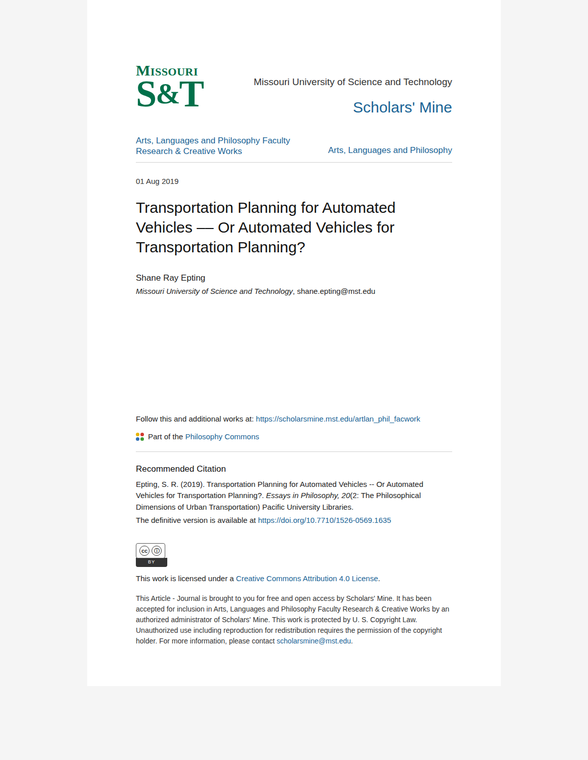MISSOURI S&T
Missouri University of Science and Technology
Scholars' Mine
Arts, Languages and Philosophy Faculty
Research & Creative Works
Arts, Languages and Philosophy
01 Aug 2019
Transportation Planning for Automated Vehicles –– Or Automated Vehicles for Transportation Planning?
Shane Ray Epting
Missouri University of Science and Technology, shane.epting@mst.edu
Follow this and additional works at: https://scholarsmine.mst.edu/artlan_phil_facwork
Part of the Philosophy Commons
Recommended Citation
Epting, S. R. (2019). Transportation Planning for Automated Vehicles -- Or Automated Vehicles for Transportation Planning?. Essays in Philosophy, 20(2: The Philosophical Dimensions of Urban Transportation) Pacific University Libraries.
The definitive version is available at https://doi.org/10.7710/1526-0569.1635
cc ⓘ
BY
This work is licensed under a Creative Commons Attribution 4.0 License.
This Article - Journal is brought to you for free and open access by Scholars' Mine. It has been accepted for inclusion in Arts, Languages and Philosophy Faculty Research & Creative Works by an authorized administrator of Scholars' Mine. This work is protected by U. S. Copyright Law. Unauthorized use including reproduction for redistribution requires the permission of the copyright holder. For more information, please contact scholarsmine@mst.edu.